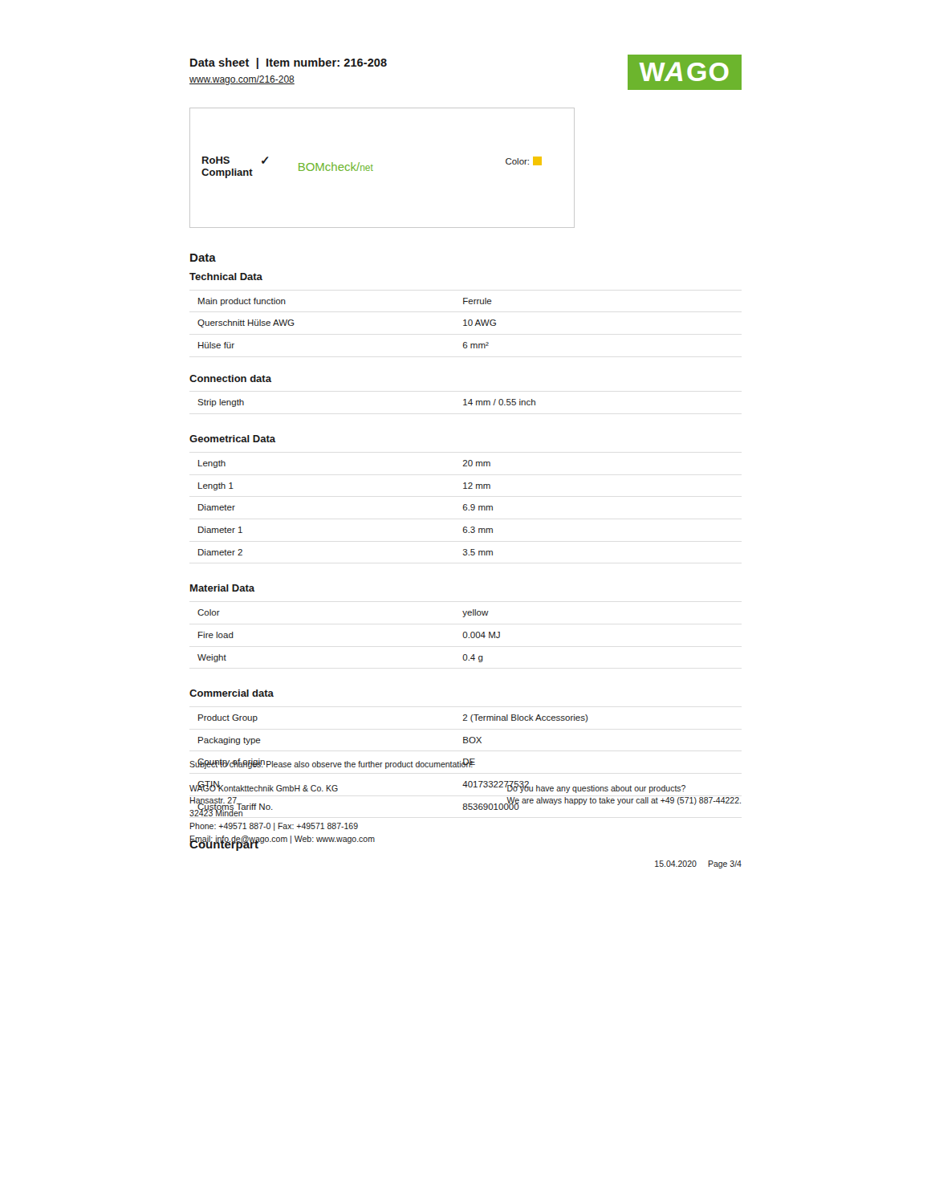Data sheet | Item number: 216-208
www.wago.com/216-208
WAGO
RoHS✓
Compliant
BOMcheck/net
Color:
Data
Technical Data
| Main product function | Ferrule |
| Querschnitt Hülse AWG | 10 AWG |
| Hülse für | 6 mm² |
Connection data
| Strip length | 14 mm / 0.55 inch |
Geometrical Data
| Length | 20 mm |
| Length 1 | 12 mm |
| Diameter | 6.9 mm |
| Diameter 1 | 6.3 mm |
| Diameter 2 | 3.5 mm |
Material Data
| Color | yellow |
| Fire load | 0.004 MJ |
| Weight | 0.4 g |
Commercial data
| Product Group | 2 (Terminal Block Accessories) |
| Packaging type | BOX |
| Country of origin | DE |
| GTIN | 4017332277532 |
| Customs Tariff No. | 85369010000 |
Counterpart
Subject to changes. Please also observe the further product documentation!
WAGO Kontakttechnik GmbH & Co. KG
Hansastr. 27
32423 Minden
Phone: +49571 887-0 | Fax: +49571 887-169
Email: info.de@wago.com | Web: www.wago.com
Do you have any questions about our products?
We are always happy to take your call at +49 (571) 887-44222.
15.04.2020 Page 3/4